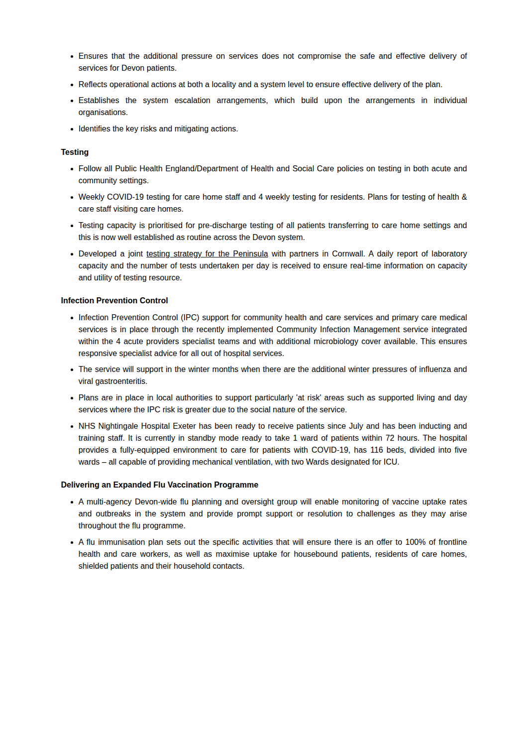Ensures that the additional pressure on services does not compromise the safe and effective delivery of services for Devon patients.
Reflects operational actions at both a locality and a system level to ensure effective delivery of the plan.
Establishes the system escalation arrangements, which build upon the arrangements in individual organisations.
Identifies the key risks and mitigating actions.
Testing
Follow all Public Health England/Department of Health and Social Care policies on testing in both acute and community settings.
Weekly COVID-19 testing for care home staff and 4 weekly testing for residents. Plans for testing of health & care staff visiting care homes.
Testing capacity is prioritised for pre-discharge testing of all patients transferring to care home settings and this is now well established as routine across the Devon system.
Developed a joint testing strategy for the Peninsula with partners in Cornwall. A daily report of laboratory capacity and the number of tests undertaken per day is received to ensure real-time information on capacity and utility of testing resource.
Infection Prevention Control
Infection Prevention Control (IPC) support for community health and care services and primary care medical services is in place through the recently implemented Community Infection Management service integrated within the 4 acute providers specialist teams and with additional microbiology cover available. This ensures responsive specialist advice for all out of hospital services.
The service will support in the winter months when there are the additional winter pressures of influenza and viral gastroenteritis.
Plans are in place in local authorities to support particularly 'at risk' areas such as supported living and day services where the IPC risk is greater due to the social nature of the service.
NHS Nightingale Hospital Exeter has been ready to receive patients since July and has been inducting and training staff. It is currently in standby mode ready to take 1 ward of patients within 72 hours. The hospital provides a fully-equipped environment to care for patients with COVID-19, has 116 beds, divided into five wards – all capable of providing mechanical ventilation, with two Wards designated for ICU.
Delivering an Expanded Flu Vaccination Programme
A multi-agency Devon-wide flu planning and oversight group will enable monitoring of vaccine uptake rates and outbreaks in the system and provide prompt support or resolution to challenges as they may arise throughout the flu programme.
A flu immunisation plan sets out the specific activities that will ensure there is an offer to 100% of frontline health and care workers, as well as maximise uptake for housebound patients, residents of care homes, shielded patients and their household contacts.